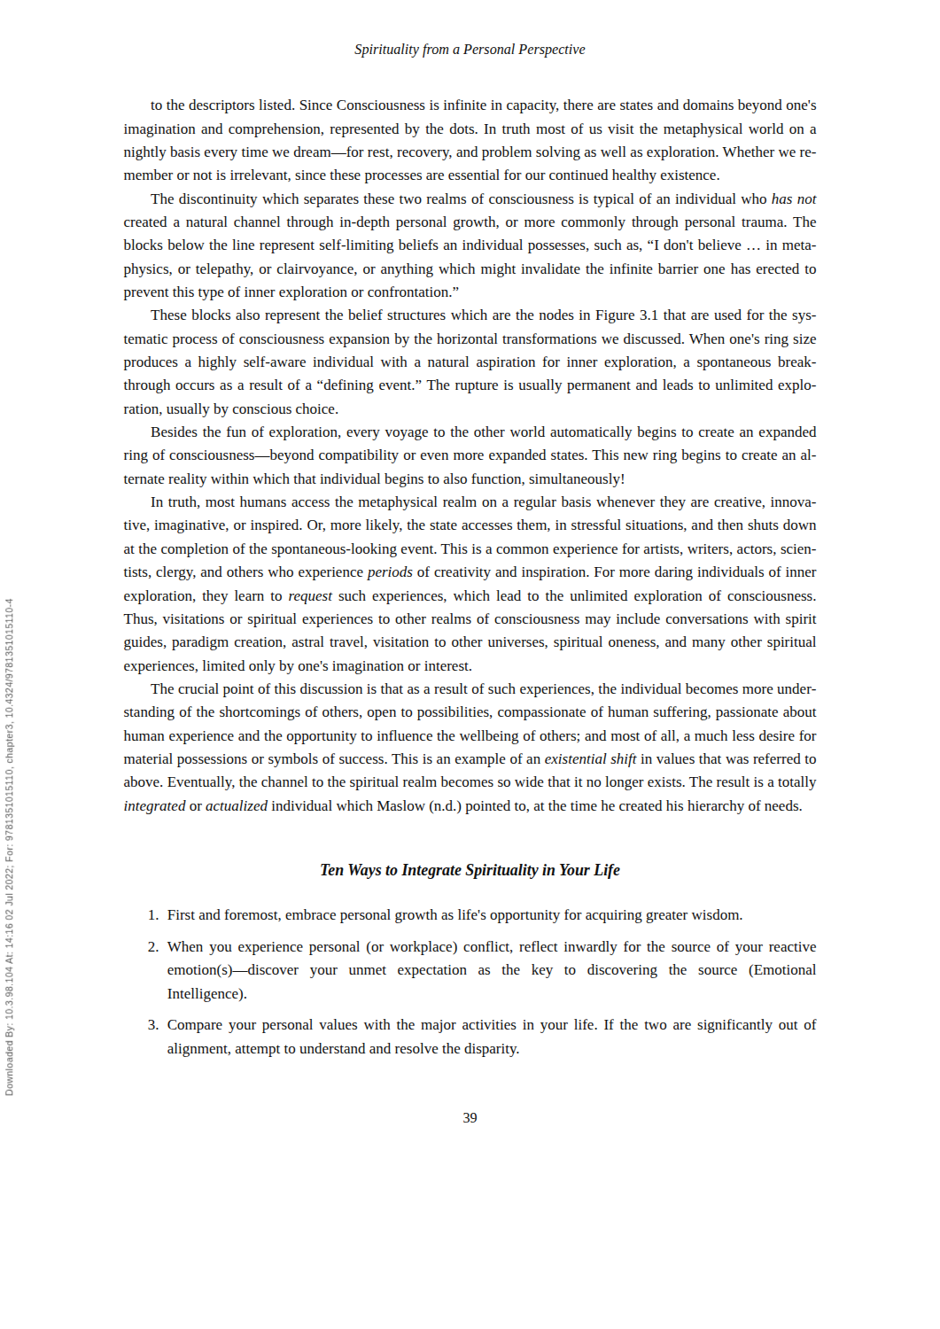Downloaded By: 10.3.98.104 At: 14:16 02 Jul 2022; For: 9781351015110, chapter3, 10.4324/9781351015110-4
Spirituality from a Personal Perspective
to the descriptors listed. Since Consciousness is infinite in capacity, there are states and domains beyond one's imagination and comprehension, represented by the dots. In truth most of us visit the metaphysical world on a nightly basis every time we dream—for rest, recovery, and problem solving as well as exploration. Whether we remember or not is irrelevant, since these processes are essential for our continued healthy existence.
The discontinuity which separates these two realms of consciousness is typical of an individual who has not created a natural channel through in-depth personal growth, or more commonly through personal trauma. The blocks below the line represent self-limiting beliefs an individual possesses, such as, “I don't believe … in metaphysics, or telepathy, or clairvoyance, or anything which might invalidate the infinite barrier one has erected to prevent this type of inner exploration or confrontation.”
These blocks also represent the belief structures which are the nodes in Figure 3.1 that are used for the systematic process of consciousness expansion by the horizontal transformations we discussed. When one's ring size produces a highly self-aware individual with a natural aspiration for inner exploration, a spontaneous breakthrough occurs as a result of a “defining event.” The rupture is usually permanent and leads to unlimited exploration, usually by conscious choice.
Besides the fun of exploration, every voyage to the other world automatically begins to create an expanded ring of consciousness—beyond compatibility or even more expanded states. This new ring begins to create an alternate reality within which that individual begins to also function, simultaneously!
In truth, most humans access the metaphysical realm on a regular basis whenever they are creative, innovative, imaginative, or inspired. Or, more likely, the state accesses them, in stressful situations, and then shuts down at the completion of the spontaneous-looking event. This is a common experience for artists, writers, actors, scientists, clergy, and others who experience periods of creativity and inspiration. For more daring individuals of inner exploration, they learn to request such experiences, which lead to the unlimited exploration of consciousness. Thus, visitations or spiritual experiences to other realms of consciousness may include conversations with spirit guides, paradigm creation, astral travel, visitation to other universes, spiritual oneness, and many other spiritual experiences, limited only by one's imagination or interest.
The crucial point of this discussion is that as a result of such experiences, the individual becomes more understanding of the shortcomings of others, open to possibilities, compassionate of human suffering, passionate about human experience and the opportunity to influence the wellbeing of others; and most of all, a much less desire for material possessions or symbols of success. This is an example of an existential shift in values that was referred to above. Eventually, the channel to the spiritual realm becomes so wide that it no longer exists. The result is a totally integrated or actualized individual which Maslow (n.d.) pointed to, at the time he created his hierarchy of needs.
Ten Ways to Integrate Spirituality in Your Life
First and foremost, embrace personal growth as life's opportunity for acquiring greater wisdom.
When you experience personal (or workplace) conflict, reflect inwardly for the source of your reactive emotion(s)—discover your unmet expectation as the key to discovering the source (Emotional Intelligence).
Compare your personal values with the major activities in your life. If the two are significantly out of alignment, attempt to understand and resolve the disparity.
39